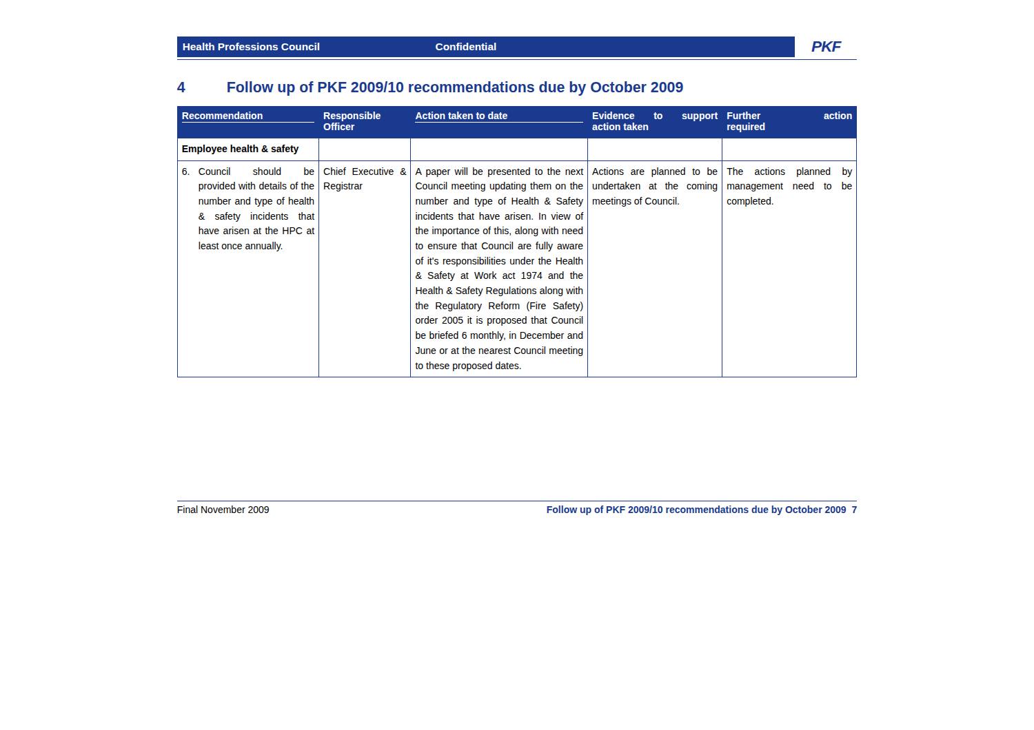Health Professions Council
Confidential
PKF
4 Follow up of PKF 2009/10 recommendations due by October 2009
| Recommendation | Responsible Officer | Action taken to date | Evidence to support action taken | Further action required |
| --- | --- | --- | --- | --- |
| Employee health & safety | | | | |
| 6. Council should be provided with details of the number and type of health & safety incidents that have arisen at the HPC at least once annually. | Chief Executive & Registrar | A paper will be presented to the next Council meeting updating them on the number and type of Health & Safety incidents that have arisen. In view of the importance of this, along with need to ensure that Council are fully aware of it's responsibilities under the Health & Safety at Work act 1974 and the Health & Safety Regulations along with the Regulatory Reform (Fire Safety) order 2005 it is proposed that Council be briefed 6 monthly, in December and June or at the nearest Council meeting to these proposed dates. | Actions are planned to be undertaken at the coming meetings of Council. | The actions planned by management need to be completed. |
Final November 2009
Follow up of PKF 2009/10 recommendations due by October 2009 7